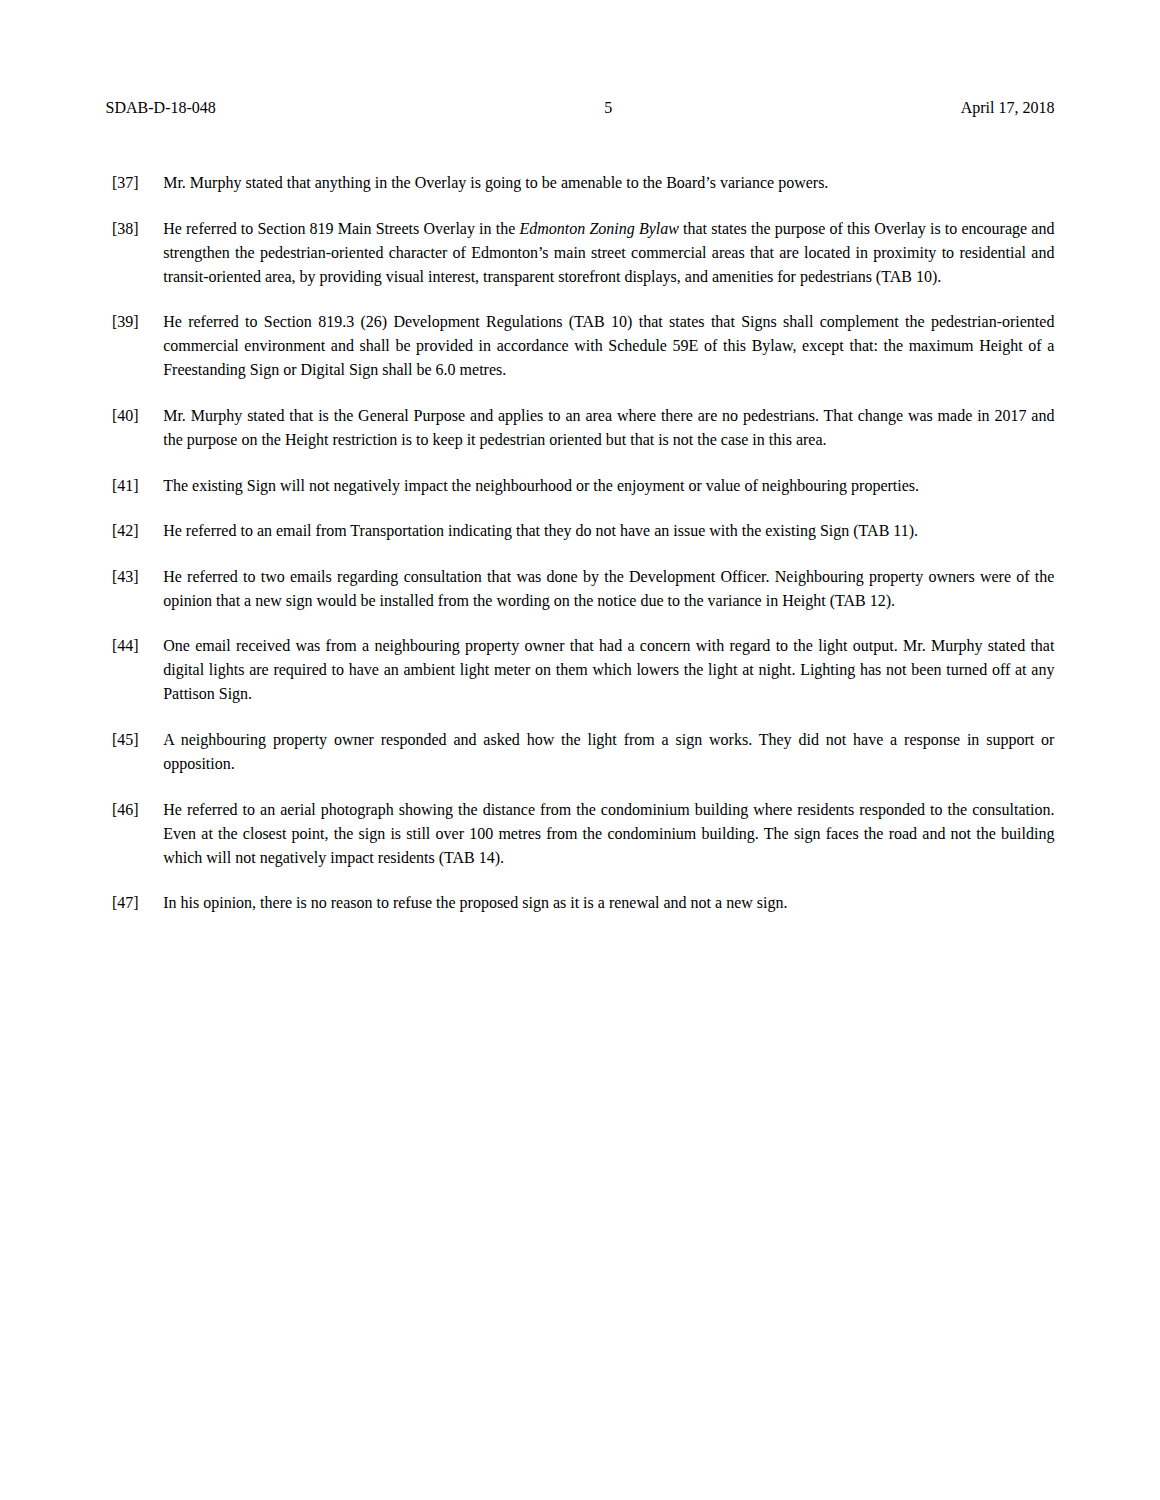SDAB-D-18-048
5
April 17, 2018
[37]
Mr. Murphy stated that anything in the Overlay is going to be amenable to the Board’s variance powers.
[38]
He referred to Section 819 Main Streets Overlay in the Edmonton Zoning Bylaw that states the purpose of this Overlay is to encourage and strengthen the pedestrian-oriented character of Edmonton’s main street commercial areas that are located in proximity to residential and transit-oriented area, by providing visual interest, transparent storefront displays, and amenities for pedestrians (TAB 10).
[39]
He referred to Section 819.3 (26) Development Regulations (TAB 10) that states that Signs shall complement the pedestrian-oriented commercial environment and shall be provided in accordance with Schedule 59E of this Bylaw, except that: the maximum Height of a Freestanding Sign or Digital Sign shall be 6.0 metres.
[40]
Mr. Murphy stated that is the General Purpose and applies to an area where there are no pedestrians. That change was made in 2017 and the purpose on the Height restriction is to keep it pedestrian oriented but that is not the case in this area.
[41]
The existing Sign will not negatively impact the neighbourhood or the enjoyment or value of neighbouring properties.
[42]
He referred to an email from Transportation indicating that they do not have an issue with the existing Sign (TAB 11).
[43]
He referred to two emails regarding consultation that was done by the Development Officer. Neighbouring property owners were of the opinion that a new sign would be installed from the wording on the notice due to the variance in Height (TAB 12).
[44]
One email received was from a neighbouring property owner that had a concern with regard to the light output. Mr. Murphy stated that digital lights are required to have an ambient light meter on them which lowers the light at night. Lighting has not been turned off at any Pattison Sign.
[45]
A neighbouring property owner responded and asked how the light from a sign works. They did not have a response in support or opposition.
[46]
He referred to an aerial photograph showing the distance from the condominium building where residents responded to the consultation. Even at the closest point, the sign is still over 100 metres from the condominium building. The sign faces the road and not the building which will not negatively impact residents (TAB 14).
[47]
In his opinion, there is no reason to refuse the proposed sign as it is a renewal and not a new sign.